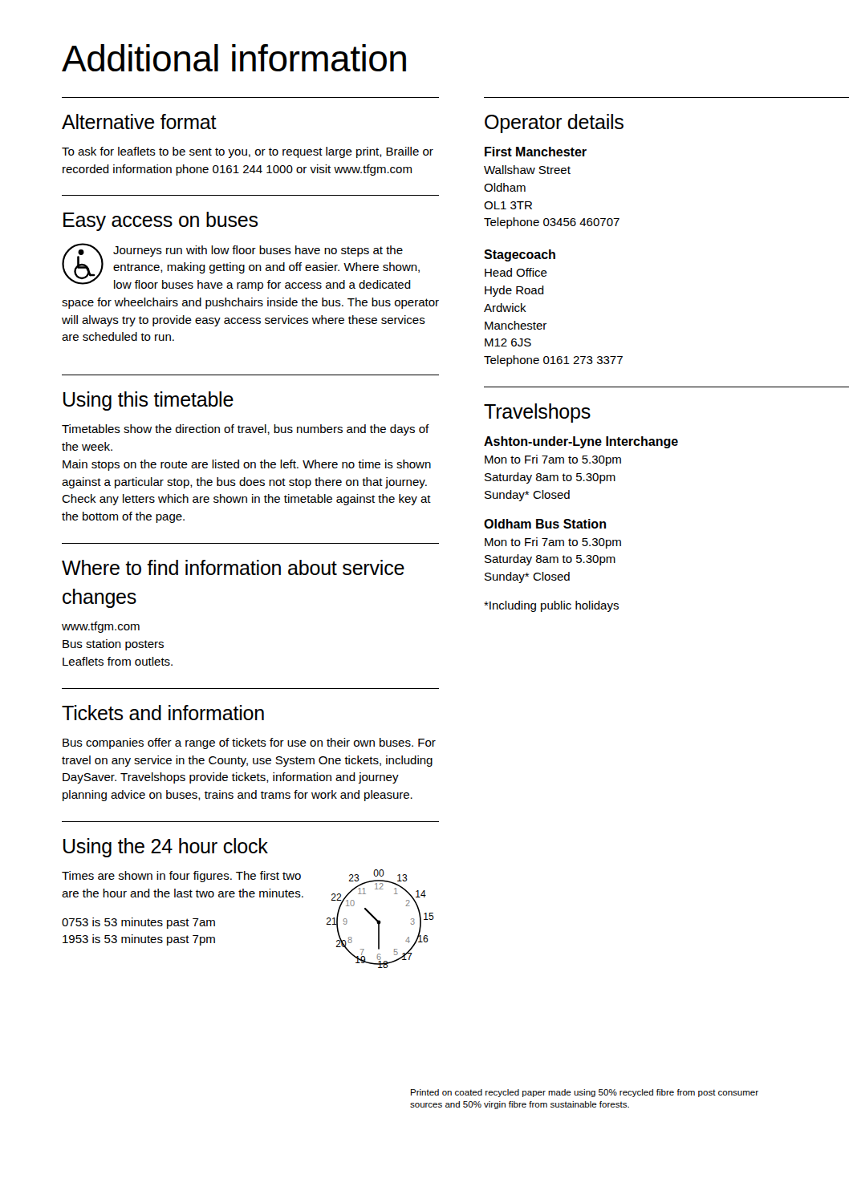Additional information
Alternative format
To ask for leaflets to be sent to you, or to request large print, Braille or recorded information phone 0161 244 1000 or visit www.tfgm.com
Easy access on buses
Journeys run with low floor buses have no steps at the entrance, making getting on and off easier. Where shown, low floor buses have a ramp for access and a dedicated space for wheelchairs and pushchairs inside the bus. The bus operator will always try to provide easy access services where these services are scheduled to run.
Using this timetable
Timetables show the direction of travel, bus numbers and the days of the week.
Main stops on the route are listed on the left. Where no time is shown against a particular stop, the bus does not stop there on that journey. Check any letters which are shown in the timetable against the key at the bottom of the page.
Where to find information about service changes
www.tfgm.com
Bus station posters
Leaflets from outlets.
Tickets and information
Bus companies offer a range of tickets for use on their own buses. For travel on any service in the County, use System One tickets, including DaySaver. Travelshops provide tickets, information and journey planning advice on buses, trains and trams for work and pleasure.
Using the 24 hour clock
Times are shown in four figures. The first two are the hour and the last two are the minutes.
0753 is 53 minutes past 7am
1953 is 53 minutes past 7pm
12 1 2 3 4 5 6 7 8 9 10 11 00 13 14 15 16 17 18 19 20 21 22 23
Operator details
First Manchester
Wallshaw Street
Oldham
OL1 3TR
Telephone 03456 460707
Stagecoach
Head Office
Hyde Road
Ardwick
Manchester
M12 6JS
Telephone 0161 273 3377
Travelshops
Ashton-under-Lyne Interchange
Mon to Fri 7am to 5.30pm
Saturday 8am to 5.30pm
Sunday* Closed
Oldham Bus Station
Mon to Fri 7am to 5.30pm
Saturday 8am to 5.30pm
Sunday* Closed
*Including public holidays
Printed on coated recycled paper made using 50% recycled fibre from post consumer sources and 50% virgin fibre from sustainable forests.